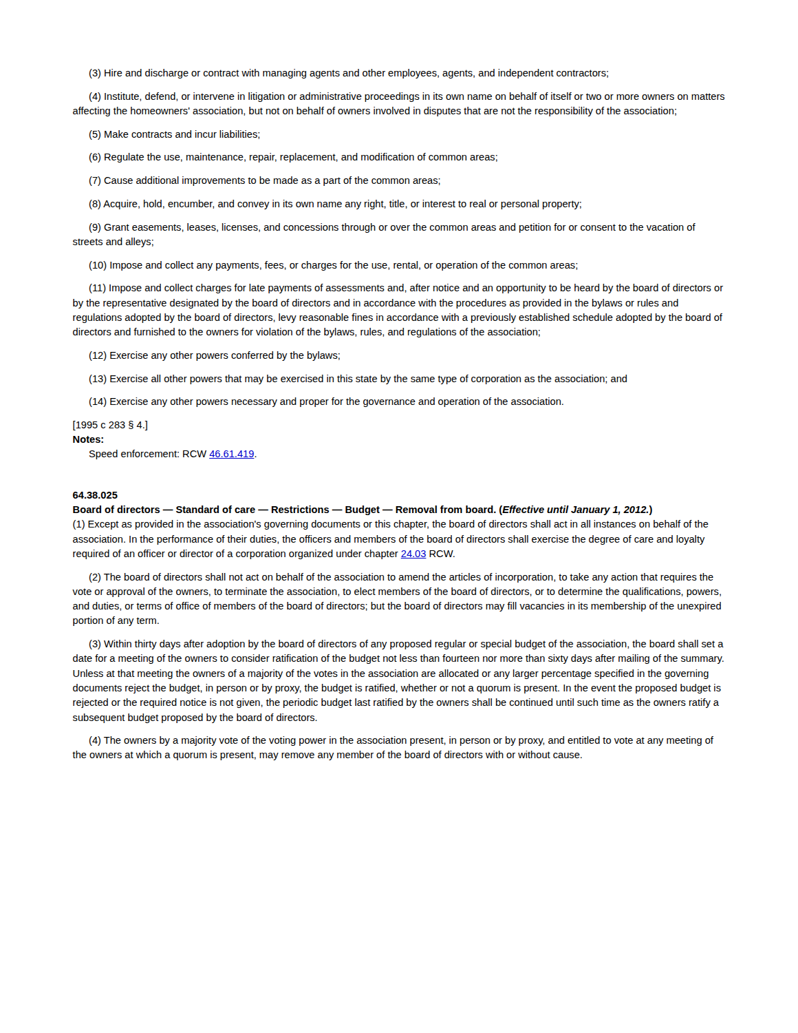(3) Hire and discharge or contract with managing agents and other employees, agents, and independent contractors;
(4) Institute, defend, or intervene in litigation or administrative proceedings in its own name on behalf of itself or two or more owners on matters affecting the homeowners' association, but not on behalf of owners involved in disputes that are not the responsibility of the association;
(5) Make contracts and incur liabilities;
(6) Regulate the use, maintenance, repair, replacement, and modification of common areas;
(7) Cause additional improvements to be made as a part of the common areas;
(8) Acquire, hold, encumber, and convey in its own name any right, title, or interest to real or personal property;
(9) Grant easements, leases, licenses, and concessions through or over the common areas and petition for or consent to the vacation of streets and alleys;
(10) Impose and collect any payments, fees, or charges for the use, rental, or operation of the common areas;
(11) Impose and collect charges for late payments of assessments and, after notice and an opportunity to be heard by the board of directors or by the representative designated by the board of directors and in accordance with the procedures as provided in the bylaws or rules and regulations adopted by the board of directors, levy reasonable fines in accordance with a previously established schedule adopted by the board of directors and furnished to the owners for violation of the bylaws, rules, and regulations of the association;
(12) Exercise any other powers conferred by the bylaws;
(13) Exercise all other powers that may be exercised in this state by the same type of corporation as the association; and
(14) Exercise any other powers necessary and proper for the governance and operation of the association.
[1995 c 283 § 4.]
Notes:
Speed enforcement: RCW 46.61.419.
64.38.025
Board of directors — Standard of care — Restrictions — Budget — Removal from board. (Effective until January 1, 2012.)
(1) Except as provided in the association's governing documents or this chapter, the board of directors shall act in all instances on behalf of the association. In the performance of their duties, the officers and members of the board of directors shall exercise the degree of care and loyalty required of an officer or director of a corporation organized under chapter 24.03 RCW.
(2) The board of directors shall not act on behalf of the association to amend the articles of incorporation, to take any action that requires the vote or approval of the owners, to terminate the association, to elect members of the board of directors, or to determine the qualifications, powers, and duties, or terms of office of members of the board of directors; but the board of directors may fill vacancies in its membership of the unexpired portion of any term.
(3) Within thirty days after adoption by the board of directors of any proposed regular or special budget of the association, the board shall set a date for a meeting of the owners to consider ratification of the budget not less than fourteen nor more than sixty days after mailing of the summary. Unless at that meeting the owners of a majority of the votes in the association are allocated or any larger percentage specified in the governing documents reject the budget, in person or by proxy, the budget is ratified, whether or not a quorum is present. In the event the proposed budget is rejected or the required notice is not given, the periodic budget last ratified by the owners shall be continued until such time as the owners ratify a subsequent budget proposed by the board of directors.
(4) The owners by a majority vote of the voting power in the association present, in person or by proxy, and entitled to vote at any meeting of the owners at which a quorum is present, may remove any member of the board of directors with or without cause.